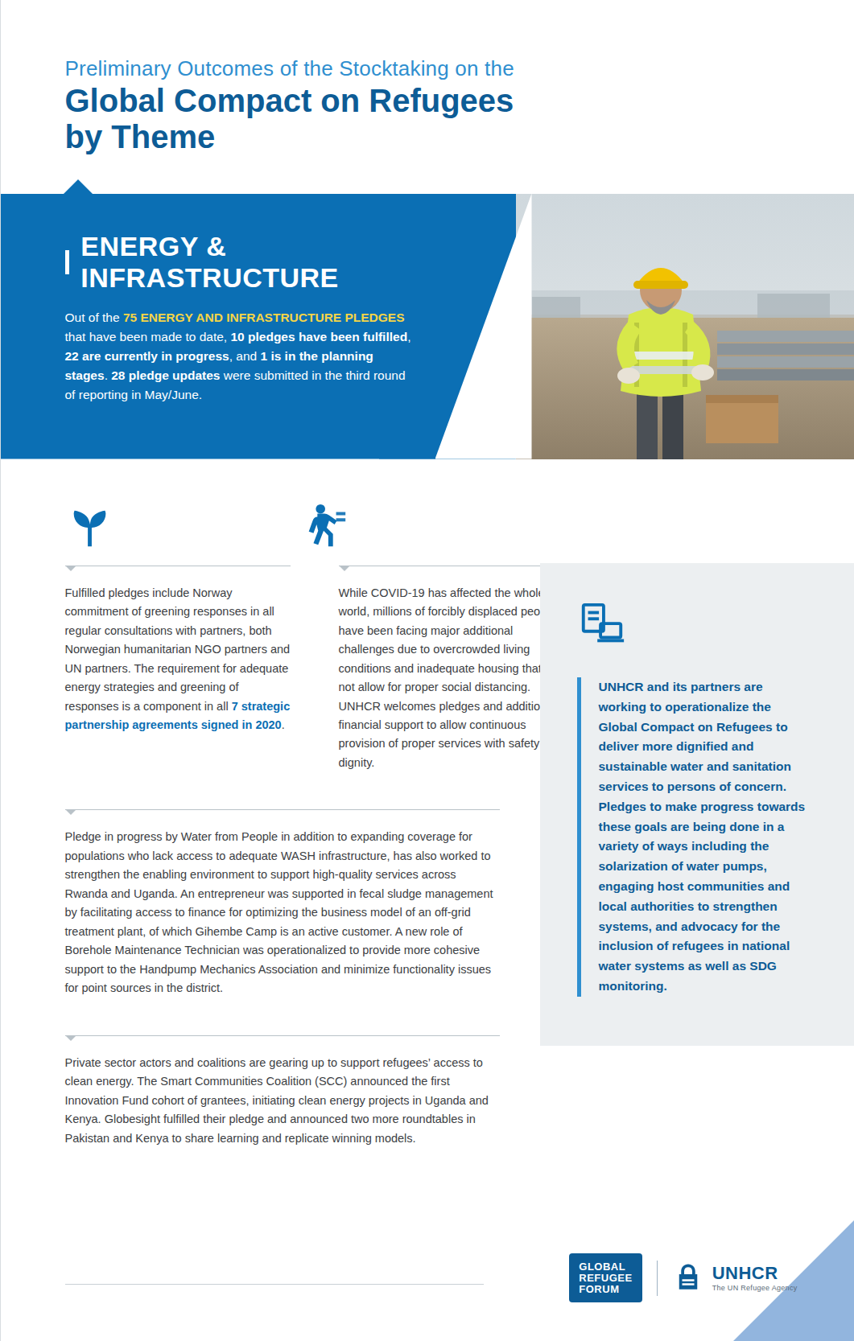Preliminary Outcomes of the Stocktaking on the
Global Compact on Refugees
by Theme
ENERGY & INFRASTRUCTURE
Out of the 75 ENERGY AND INFRASTRUCTURE PLEDGES that have been made to date, 10 pledges have been fulfilled, 22 are currently in progress, and 1 is in the planning stages. 28 pledge updates were submitted in the third round of reporting in May/June.
Fulfilled pledges include Norway commitment of greening responses in all regular consultations with partners, both Norwegian humanitarian NGO partners and UN partners. The requirement for adequate energy strategies and greening of responses is a component in all 7 strategic partnership agreements signed in 2020.
While COVID-19 has affected the whole world, millions of forcibly displaced people have been facing major additional challenges due to overcrowded living conditions and inadequate housing that do not allow for proper social distancing. UNHCR welcomes pledges and additional financial support to allow continuous provision of proper services with safety and dignity.
Pledge in progress by Water from People in addition to expanding coverage for populations who lack access to adequate WASH infrastructure, has also worked to strengthen the enabling environment to support high-quality services across Rwanda and Uganda. An entrepreneur was supported in fecal sludge management by facilitating access to finance for optimizing the business model of an off-grid treatment plant, of which Gihembe Camp is an active customer. A new role of Borehole Maintenance Technician was operationalized to provide more cohesive support to the Handpump Mechanics Association and minimize functionality issues for point sources in the district.
Private sector actors and coalitions are gearing up to support refugees’ access to clean energy. The Smart Communities Coalition (SCC) announced the first Innovation Fund cohort of grantees, initiating clean energy projects in Uganda and Kenya. Globesight fulfilled their pledge and announced two more roundtables in Pakistan and Kenya to share learning and replicate winning models.
UNHCR and its partners are working to operationalize the Global Compact on Refugees to deliver more dignified and sustainable water and sanitation services to persons of concern. Pledges to make progress towards these goals are being done in a variety of ways including the solarization of water pumps, engaging host communities and local authorities to strengthen systems, and advocacy for the inclusion of refugees in national water systems as well as SDG monitoring.
GLOBAL REFUGEE FORUM
UNHCRThe UN Refugee Agency